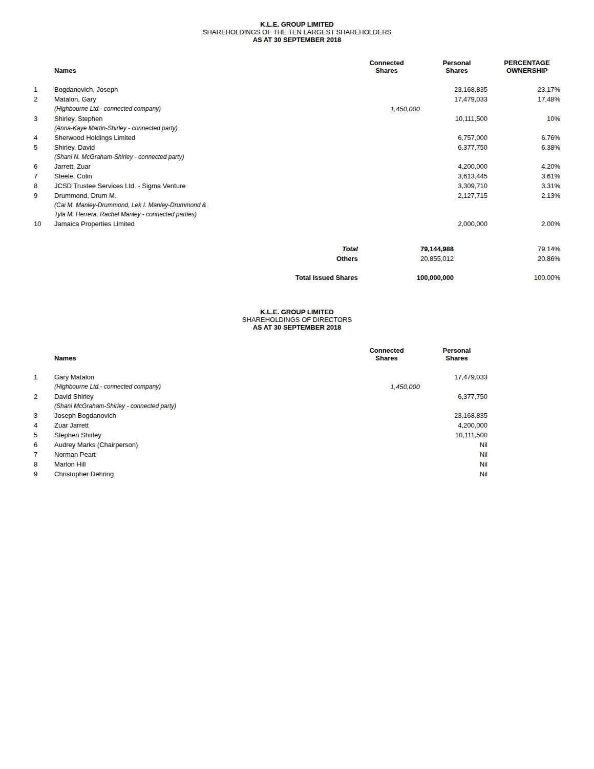K.L.E. GROUP LIMITED
SHAREHOLDINGS OF THE TEN LARGEST SHAREHOLDERS
AS AT 30 SEPTEMBER 2018
| | Names | Connected Shares | Personal Shares | PERCENTAGE OWNERSHIP |
| --- | --- | --- | --- | --- |
| 1 | Bogdanovich, Joseph | | 23,168,835 | 23.17% |
| 2 | Matalon, Gary | | 17,479,033 | 17.48% |
| | (Highbourne Ltd.- connected company) | 1,450,000 | | |
| 3 | Shirley, Stephen | | 10,111,500 | 10% |
| | (Anna-Kaye Martin-Shirley - connected party) | | | |
| 4 | Sherwood Holdings Limited | | 6,757,000 | 6.76% |
| 5 | Shirley, David | | 6,377,750 | 6.38% |
| | (Shani N. McGraham-Shirley - connected party) | | | |
| 6 | Jarrett, Zuar | | 4,200,000 | 4.20% |
| 7 | Steele, Colin | | 3,613,445 | 3.61% |
| 8 | JCSD Trustee Services Ltd. - Sigma Venture | | 3,309,710 | 3.31% |
| 9 | Drummond, Drum M. | | 2,127,715 | 2.13% |
| | (Cai M. Manley-Drummond, Lek I. Manley-Drummond & | | | |
| | Tyla M. Herrera, Rachel Manley - connected parties) | | | |
| 10 | Jamaica Properties Limited | | 2,000,000 | 2.00% |
| Total | 79,144,988 | 79.14% |
| Others | 20,855,012 | 20.86% |
| Total Issued Shares | 100,000,000 | 100.00% |
K.L.E. GROUP LIMITED
SHAREHOLDINGS OF DIRECTORS
AS AT 30 SEPTEMBER 2018
| | Names | Connected Shares | Personal Shares | |
| --- | --- | --- | --- | --- |
| 1 | Gary Matalon | | 17,479,033 | |
| | (Highbourne Ltd.- connected company) | 1,450,000 | | |
| 2 | David Shirley | | 6,377,750 | |
| | (Shani McGraham-Shirley - connected party) | | | |
| 3 | Joseph Bogdanovich | | 23,168,835 | |
| 4 | Zuar Jarrett | | 4,200,000 | |
| 5 | Stephen Shirley | | 10,111,500 | |
| 6 | Audrey Marks (Chairperson) | | Nil | |
| 7 | Norman Peart | | Nil | |
| 8 | Marlon Hill | | Nil | |
| 9 | Christopher Dehring | | Nil | |